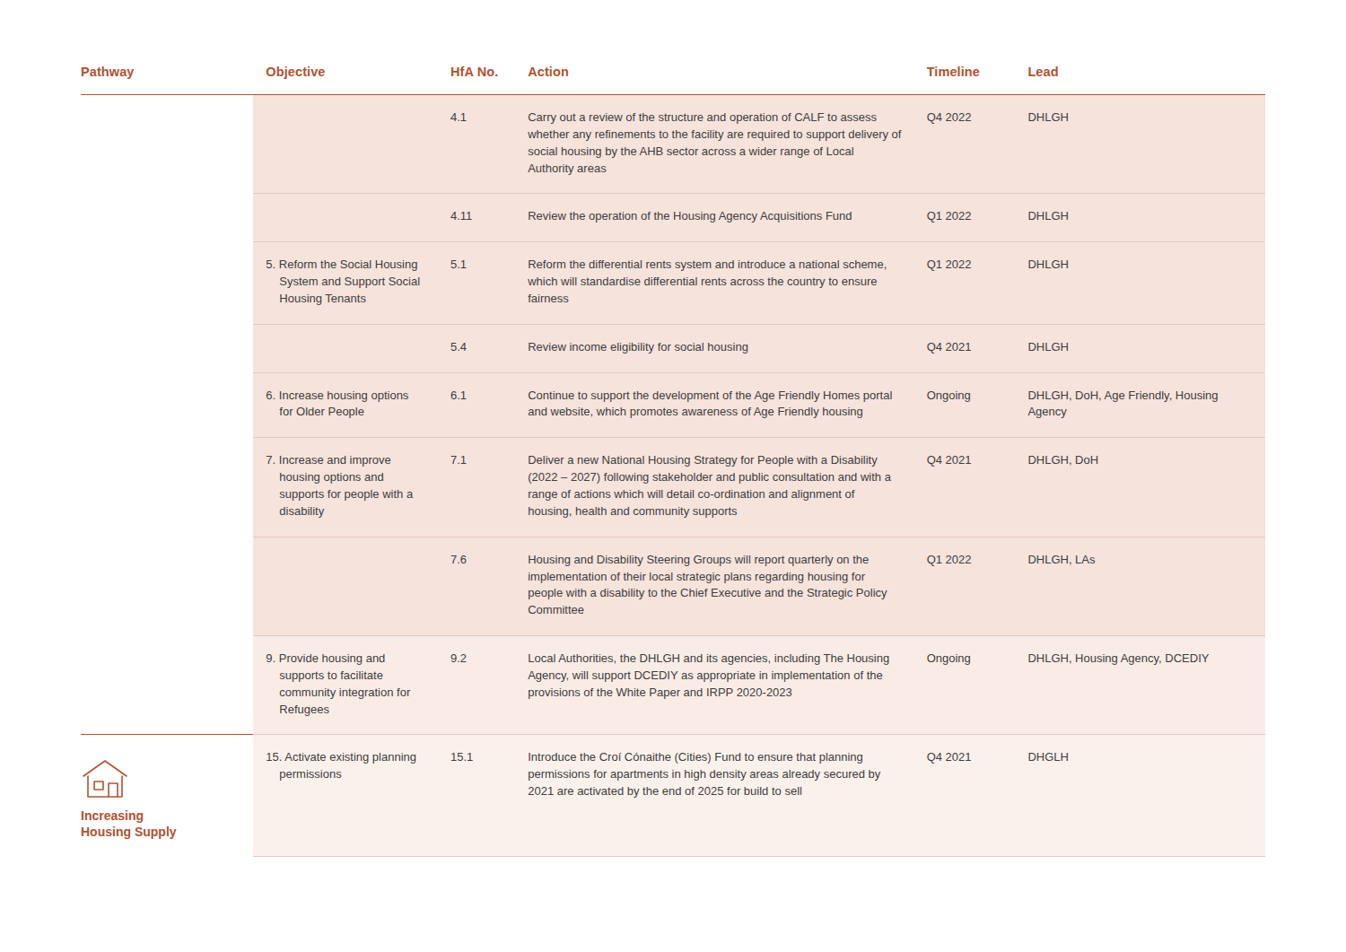| Pathway | Objective | HfA No. | Action | Timeline | Lead |
| --- | --- | --- | --- | --- | --- |
| | | 4.1 | Carry out a review of the structure and operation of CALF to assess whether any refinements to the facility are required to support delivery of social housing by the AHB sector across a wider range of Local Authority areas | Q4 2022 | DHLGH |
| | 4.11 | Review the operation of the Housing Agency Acquisitions Fund | Q1 2022 | DHLGH |
| 5. Reform the Social Housing System and Support Social Housing Tenants | 5.1 | Reform the differential rents system and introduce a national scheme, which will standardise differential rents across the country to ensure fairness | Q1 2022 | DHLGH |
| | 5.4 | Review income eligibility for social housing | Q4 2021 | DHLGH |
| 6. Increase housing options for Older People | 6.1 | Continue to support the development of the Age Friendly Homes portal and website, which promotes awareness of Age Friendly housing | Ongoing | DHLGH, DoH, Age Friendly, Housing Agency |
| 7. Increase and improve housing options and supports for people with a disability | 7.1 | Deliver a new National Housing Strategy for People with a Disability (2022 – 2027) following stakeholder and public consultation and with a range of actions which will detail co-ordination and alignment of housing, health and community supports | Q4 2021 | DHLGH, DoH |
| | 7.6 | Housing and Disability Steering Groups will report quarterly on the implementation of their local strategic plans regarding housing for people with a disability to the Chief Executive and the Strategic Policy Committee | Q1 2022 | DHLGH, LAs |
| 9. Provide housing and supports to facilitate community integration for Refugees | 9.2 | Local Authorities, the DHLGH and its agencies, including The Housing Agency, will support DCEDIY as appropriate in implementation of the provisions of the White Paper and IRPP 2020-2023 | Ongoing | DHLGH, Housing Agency, DCEDIY |
| Increasing Housing Supply | 15. Activate existing planning permissions | 15.1 | Introduce the Croí Cónaithe (Cities) Fund to ensure that planning permissions for apartments in high density areas already secured by 2021 are activated by the end of 2025 for build to sell | Q4 2021 | DHGLH |